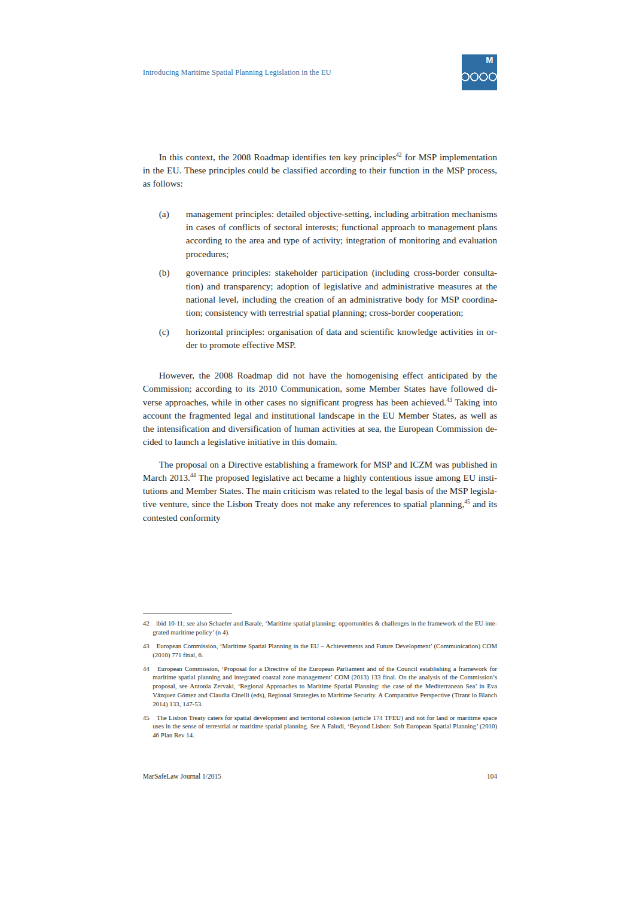Introducing Maritime Spatial Planning Legislation in the EU
M
In this context, the 2008 Roadmap identifies ten key principles42 for MSP implementation in the EU. These principles could be classified according to their function in the MSP process, as follows:
(a) management principles: detailed objective-setting, including arbitration mechanisms in cases of conflicts of sectoral interests; functional approach to management plans according to the area and type of activity; integration of monitoring and evaluation procedures;
(b) governance principles: stakeholder participation (including cross-border consultation) and transparency; adoption of legislative and administrative measures at the national level, including the creation of an administrative body for MSP coordination; consistency with terrestrial spatial planning; cross-border cooperation;
(c) horizontal principles: organisation of data and scientific knowledge activities in order to promote effective MSP.
However, the 2008 Roadmap did not have the homogenising effect anticipated by the Commission; according to its 2010 Communication, some Member States have followed diverse approaches, while in other cases no significant progress has been achieved.43 Taking into account the fragmented legal and institutional landscape in the EU Member States, as well as the intensification and diversification of human activities at sea, the European Commission decided to launch a legislative initiative in this domain.
The proposal on a Directive establishing a framework for MSP and ICZM was published in March 2013.44 The proposed legislative act became a highly contentious issue among EU institutions and Member States. The main criticism was related to the legal basis of the MSP legislative venture, since the Lisbon Treaty does not make any references to spatial planning,45 and its contested conformity
42 ibid 10-11; see also Schaefer and Barale, ‘Maritime spatial planning: opportunities & challenges in the framework of the EU integrated maritime policy’ (n 4).
43 European Commission, ‘Maritime Spatial Planning in the EU – Achievements and Future Development’ (Communication) COM (2010) 771 final, 6.
44 European Commission, ‘Proposal for a Directive of the European Parliament and of the Council establishing a framework for maritime spatial planning and integrated coastal zone management’ COM (2013) 133 final. On the analysis of the Commission’s proposal, see Antonia Zervaki, ‘Regional Approaches to Maritime Spatial Planning: the case of the Mediterranean Sea’ in Eva Vázquez Gómez and Claudia Cinelli (eds), Regional Strategies to Maritime Security. A Comparative Perspective (Tirant lo Blanch 2014) 133, 147-53.
45 The Lisbon Treaty caters for spatial development and territorial cohesion (article 174 TFEU) and not for land or maritime space uses in the sense of terrestrial or maritime spatial planning. See A Faludi, ‘Beyond Lisbon: Soft European Spatial Planning’ (2010) 46 Plan Rev 14.
MarSafeLaw Journal 1/2015
104